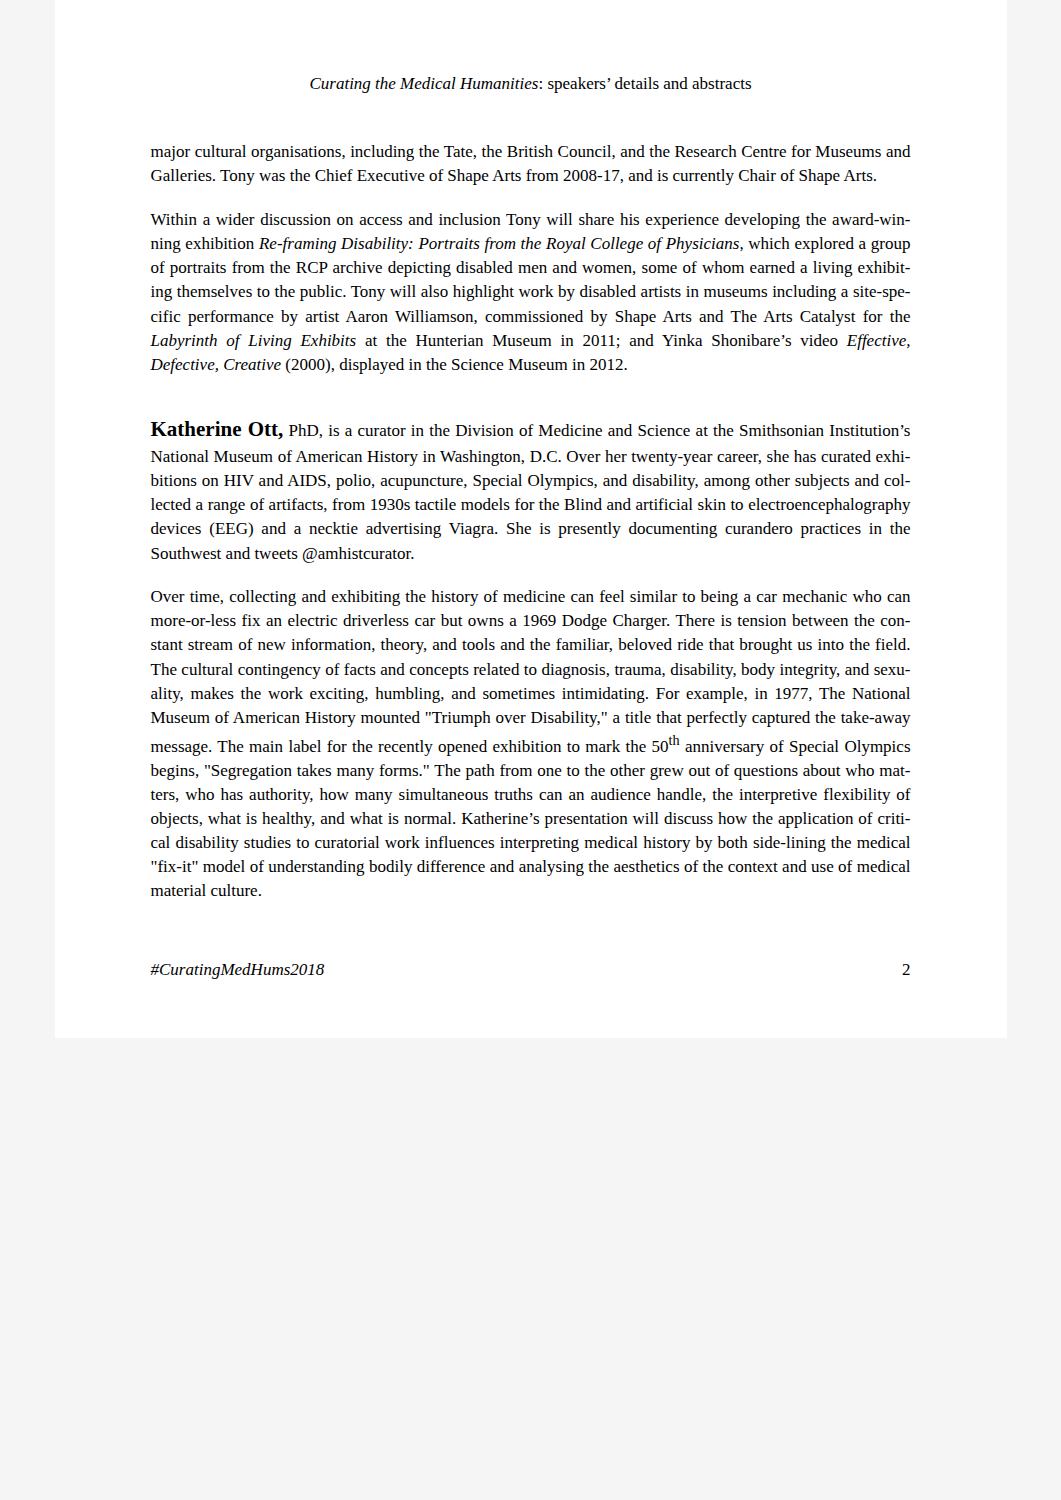Curating the Medical Humanities: speakers’ details and abstracts
major cultural organisations, including the Tate, the British Council, and the Research Centre for Museums and Galleries. Tony was the Chief Executive of Shape Arts from 2008-17, and is currently Chair of Shape Arts.
Within a wider discussion on access and inclusion Tony will share his experience developing the award-winning exhibition Re-framing Disability: Portraits from the Royal College of Physicians, which explored a group of portraits from the RCP archive depicting disabled men and women, some of whom earned a living exhibiting themselves to the public. Tony will also highlight work by disabled artists in museums including a site-specific performance by artist Aaron Williamson, commissioned by Shape Arts and The Arts Catalyst for the Labyrinth of Living Exhibits at the Hunterian Museum in 2011; and Yinka Shonibare’s video Effective, Defective, Creative (2000), displayed in the Science Museum in 2012.
Katherine Ott, PhD, is a curator in the Division of Medicine and Science at the Smithsonian Institution’s National Museum of American History in Washington, D.C. Over her twenty-year career, she has curated exhibitions on HIV and AIDS, polio, acupuncture, Special Olympics, and disability, among other subjects and collected a range of artifacts, from 1930s tactile models for the Blind and artificial skin to electroencephalography devices (EEG) and a necktie advertising Viagra. She is presently documenting curandero practices in the Southwest and tweets @amhistcurator.
Over time, collecting and exhibiting the history of medicine can feel similar to being a car mechanic who can more-or-less fix an electric driverless car but owns a 1969 Dodge Charger. There is tension between the constant stream of new information, theory, and tools and the familiar, beloved ride that brought us into the field. The cultural contingency of facts and concepts related to diagnosis, trauma, disability, body integrity, and sexuality, makes the work exciting, humbling, and sometimes intimidating. For example, in 1977, The National Museum of American History mounted "Triumph over Disability," a title that perfectly captured the take-away message. The main label for the recently opened exhibition to mark the 50th anniversary of Special Olympics begins, "Segregation takes many forms." The path from one to the other grew out of questions about who matters, who has authority, how many simultaneous truths can an audience handle, the interpretive flexibility of objects, what is healthy, and what is normal. Katherine’s presentation will discuss how the application of critical disability studies to curatorial work influences interpreting medical history by both side-lining the medical "fix-it" model of understanding bodily difference and analysing the aesthetics of the context and use of medical material culture.
#CuratingMedHums2018 2